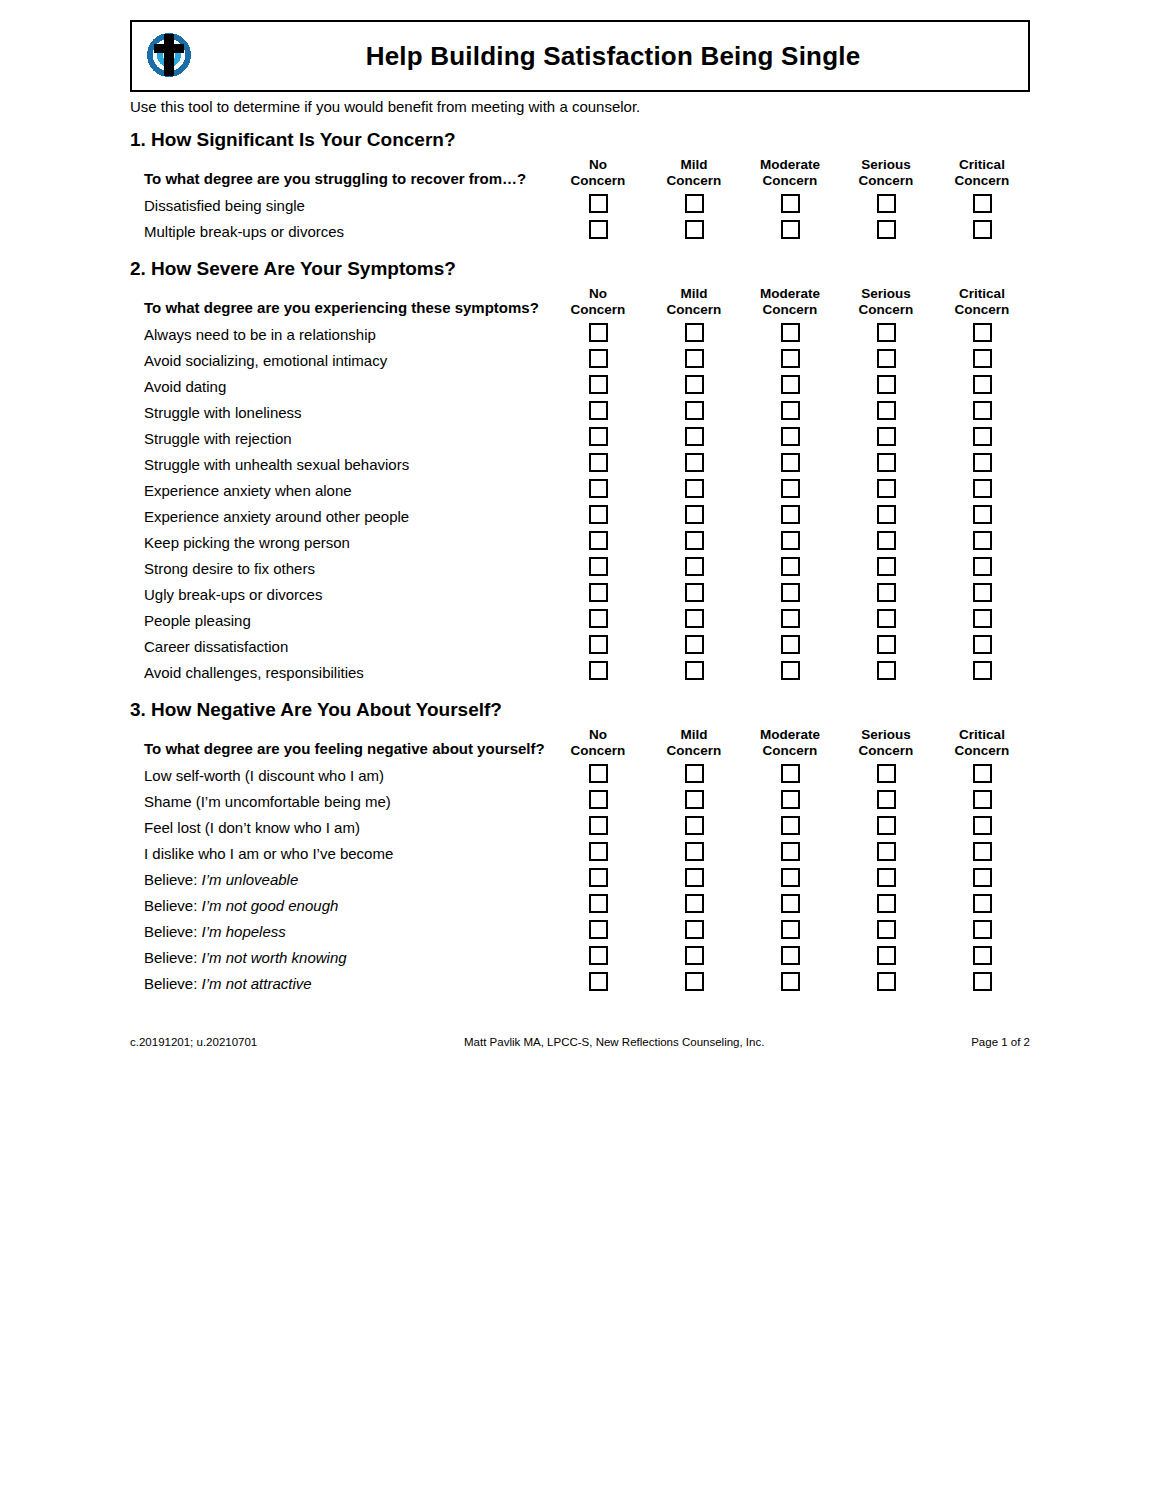Help Building Satisfaction Being Single
Use this tool to determine if you would benefit from meeting with a counselor.
1. How Significant Is Your Concern?
| To what degree are you struggling to recover from…? | No Concern | Mild Concern | Moderate Concern | Serious Concern | Critical Concern |
| --- | --- | --- | --- | --- | --- |
| Dissatisfied being single | | | | | |
| Multiple break-ups or divorces | | | | | |
2. How Severe Are Your Symptoms?
| To what degree are you experiencing these symptoms? | No Concern | Mild Concern | Moderate Concern | Serious Concern | Critical Concern |
| --- | --- | --- | --- | --- | --- |
| Always need to be in a relationship | | | | | |
| Avoid socializing, emotional intimacy | | | | | |
| Avoid dating | | | | | |
| Struggle with loneliness | | | | | |
| Struggle with rejection | | | | | |
| Struggle with unhealth sexual behaviors | | | | | |
| Experience anxiety when alone | | | | | |
| Experience anxiety around other people | | | | | |
| Keep picking the wrong person | | | | | |
| Strong desire to fix others | | | | | |
| Ugly break-ups or divorces | | | | | |
| People pleasing | | | | | |
| Career dissatisfaction | | | | | |
| Avoid challenges, responsibilities | | | | | |
3. How Negative Are You About Yourself?
| To what degree are you feeling negative about yourself? | No Concern | Mild Concern | Moderate Concern | Serious Concern | Critical Concern |
| --- | --- | --- | --- | --- | --- |
| Low self-worth (I discount who I am) | | | | | |
| Shame (I’m uncomfortable being me) | | | | | |
| Feel lost (I don’t know who I am) | | | | | |
| I dislike who I am or who I’ve become | | | | | |
| Believe: I’m unloveable | | | | | |
| Believe: I’m not good enough | | | | | |
| Believe: I’m hopeless | | | | | |
| Believe: I’m not worth knowing | | | | | |
| Believe: I’m not attractive | | | | | |
c.20191201; u.20210701
Matt Pavlik MA, LPCC-S, New Reflections Counseling, Inc.
Page 1 of 2